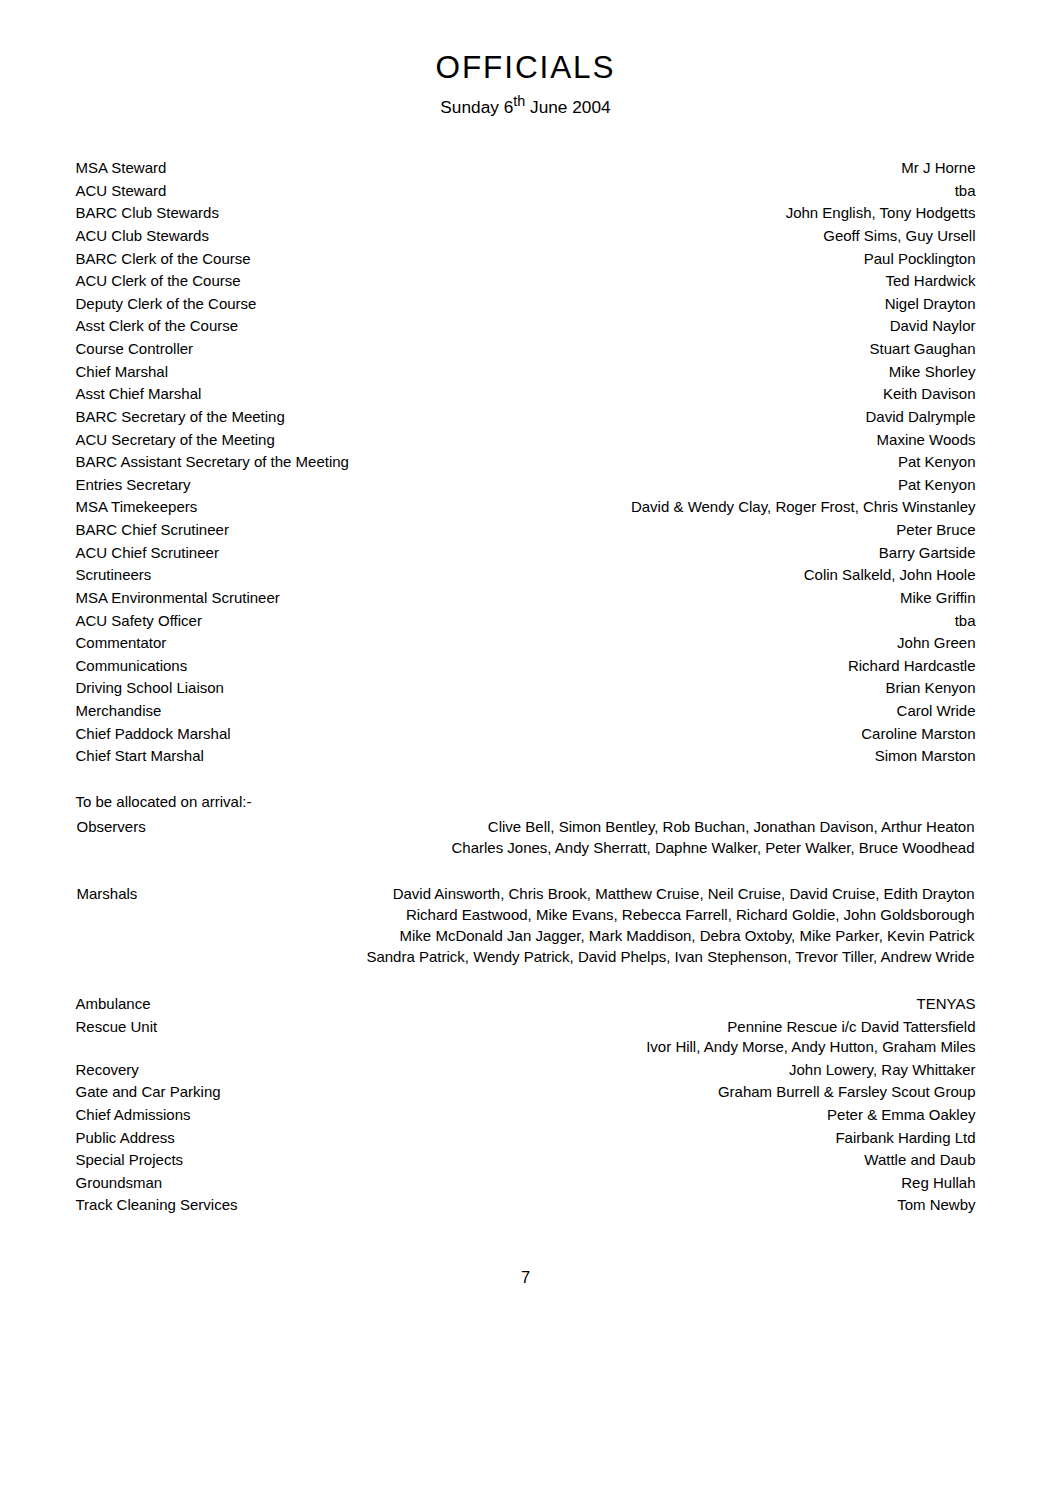OFFICIALS
Sunday 6th June 2004
| MSA Steward | Mr J Horne |
| ACU Steward | tba |
| BARC Club Stewards | John English, Tony Hodgetts |
| ACU Club Stewards | Geoff Sims, Guy Ursell |
| BARC Clerk of the Course | Paul Pocklington |
| ACU Clerk of the Course | Ted Hardwick |
| Deputy Clerk of the Course | Nigel Drayton |
| Asst Clerk of the Course | David Naylor |
| Course Controller | Stuart Gaughan |
| Chief Marshal | Mike Shorley |
| Asst Chief Marshal | Keith Davison |
| BARC Secretary of the Meeting | David Dalrymple |
| ACU Secretary of the Meeting | Maxine Woods |
| BARC Assistant Secretary of the Meeting | Pat Kenyon |
| Entries Secretary | Pat Kenyon |
| MSA Timekeepers | David & Wendy Clay, Roger Frost, Chris Winstanley |
| BARC Chief Scrutineer | Peter Bruce |
| ACU Chief Scrutineer | Barry Gartside |
| Scrutineers | Colin Salkeld, John Hoole |
| MSA Environmental Scrutineer | Mike Griffin |
| ACU Safety Officer | tba |
| Commentator | John Green |
| Communications | Richard Hardcastle |
| Driving School Liaison | Brian Kenyon |
| Merchandise | Carol Wride |
| Chief Paddock Marshal | Caroline Marston |
| Chief Start Marshal | Simon Marston |
To be allocated on arrival:-
| Observers | Clive Bell, Simon Bentley, Rob Buchan, Jonathan Davison, Arthur Heaton Charles Jones, Andy Sherratt, Daphne Walker, Peter Walker, Bruce Woodhead |
| Marshals | David Ainsworth, Chris Brook, Matthew Cruise, Neil Cruise, David Cruise, Edith Drayton Richard Eastwood, Mike Evans, Rebecca Farrell, Richard Goldie, John Goldsborough Mike McDonald Jan Jagger, Mark Maddison, Debra Oxtoby, Mike Parker, Kevin Patrick Sandra Patrick, Wendy Patrick, David Phelps, Ivan Stephenson, Trevor Tiller, Andrew Wride |
| Ambulance | TENYAS |
| Rescue Unit | Pennine Rescue i/c David Tattersfield Ivor Hill, Andy Morse, Andy Hutton, Graham Miles |
| Recovery | John Lowery, Ray Whittaker |
| Gate and Car Parking | Graham Burrell & Farsley Scout Group |
| Chief Admissions | Peter & Emma Oakley |
| Public Address | Fairbank Harding Ltd |
| Special Projects | Wattle and Daub |
| Groundsman | Reg Hullah |
| Track Cleaning Services | Tom Newby |
7